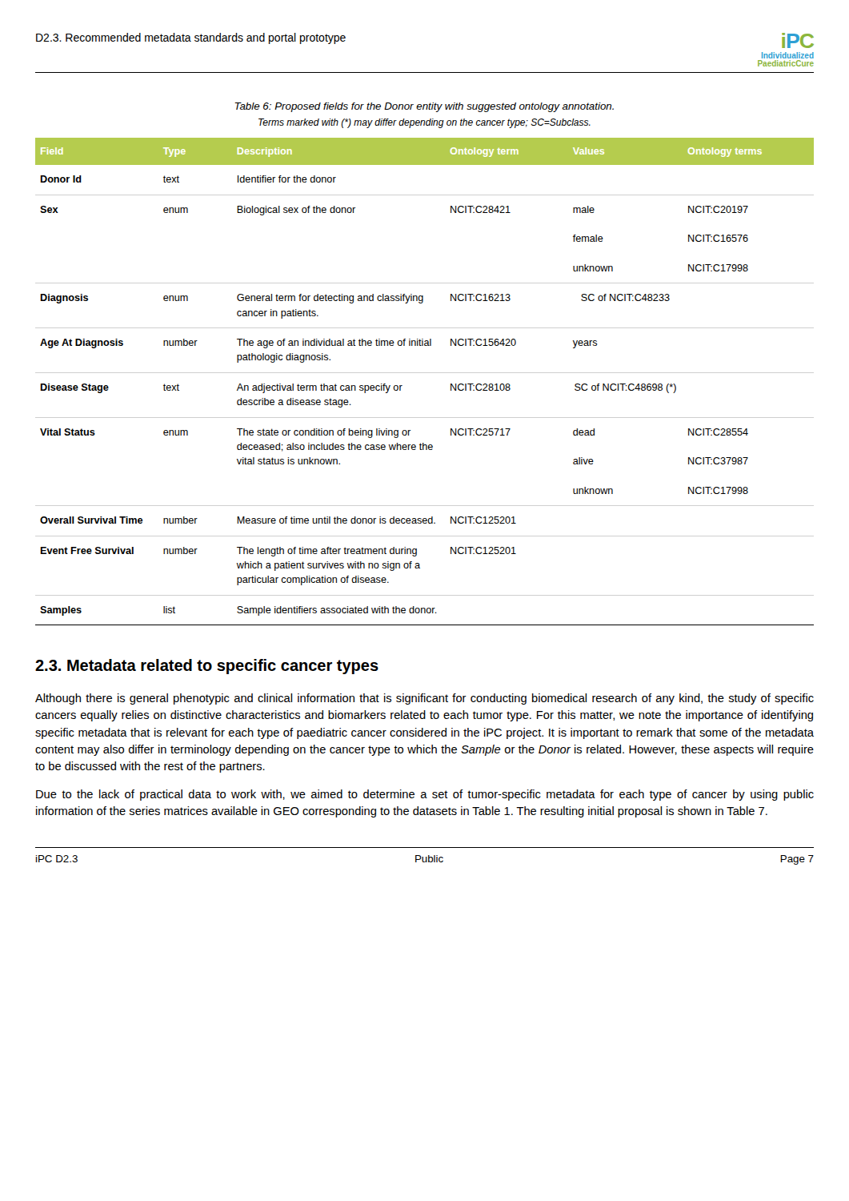D2.3. Recommended metadata standards and portal prototype
iPC
Individualized
PaediatricCure
Table 6: Proposed fields for the Donor entity with suggested ontology annotation.
Terms marked with (*) may differ depending on the cancer type; SC=Subclass.
| Field | Type | Description | Ontology term | Values | Ontology terms |
| --- | --- | --- | --- | --- | --- |
| Donor Id | text | Identifier for the donor | | | |
| Sex | enum | Biological sex of the donor | NCIT:C28421 | male female unknown | NCIT:C20197 NCIT:C16576 NCIT:C17998 |
| Diagnosis | enum | General term for detecting and classifying cancer in patients. | NCIT:C16213 | SC of NCIT:C48233 | |
| Age At Diagnosis | number | The age of an individual at the time of initial pathologic diagnosis. | NCIT:C156420 | years | |
| Disease Stage | text | An adjectival term that can specify or describe a disease stage. | NCIT:C28108 | SC of NCIT:C48698 (*) | |
| Vital Status | enum | The state or condition of being living or deceased; also includes the case where the vital status is unknown. | NCIT:C25717 | dead alive unknown | NCIT:C28554 NCIT:C37987 NCIT:C17998 |
| Overall Survival Time | number | Measure of time until the donor is deceased. | NCIT:C125201 | | |
| Event Free Survival | number | The length of time after treatment during which a patient survives with no sign of a particular complication of disease. | NCIT:C125201 | | |
| Samples | list | Sample identifiers associated with the donor. | | | |
2.3. Metadata related to specific cancer types
Although there is general phenotypic and clinical information that is significant for conducting biomedical research of any kind, the study of specific cancers equally relies on distinctive characteristics and biomarkers related to each tumor type. For this matter, we note the importance of identifying specific metadata that is relevant for each type of paediatric cancer considered in the iPC project. It is important to remark that some of the metadata content may also differ in terminology depending on the cancer type to which the Sample or the Donor is related. However, these aspects will require to be discussed with the rest of the partners.
Due to the lack of practical data to work with, we aimed to determine a set of tumor-specific metadata for each type of cancer by using public information of the series matrices available in GEO corresponding to the datasets in Table 1. The resulting initial proposal is shown in Table 7.
iPC D2.3
Public
Page 7